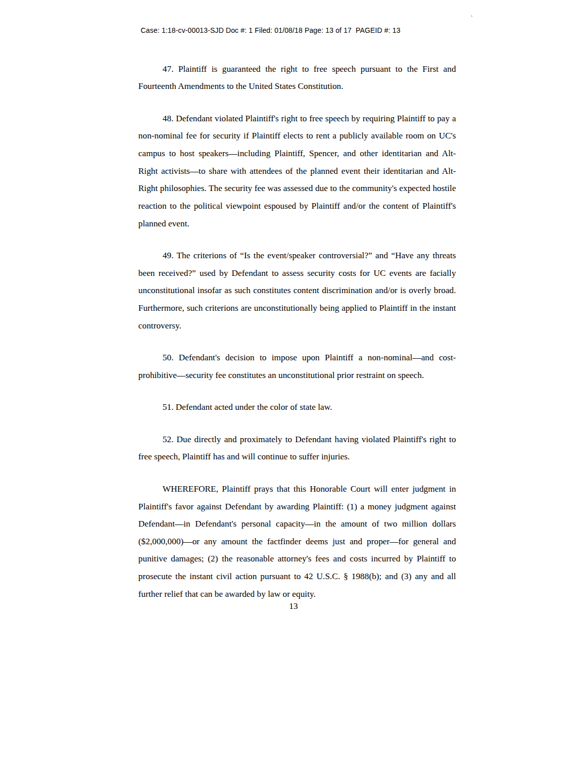ˋ
Case: 1:18-cv-00013-SJD Doc #: 1 Filed: 01/08/18 Page: 13 of 17 PAGEID #: 13
47. Plaintiff is guaranteed the right to free speech pursuant to the First and Fourteenth Amendments to the United States Constitution.
48. Defendant violated Plaintiff's right to free speech by requiring Plaintiff to pay a non-nominal fee for security if Plaintiff elects to rent a publicly available room on UC's campus to host speakers—including Plaintiff, Spencer, and other identitarian and Alt-Right activists—to share with attendees of the planned event their identitarian and Alt-Right philosophies. The security fee was assessed due to the community's expected hostile reaction to the political viewpoint espoused by Plaintiff and/or the content of Plaintiff's planned event.
49. The criterions of “Is the event/speaker controversial?” and “Have any threats been received?” used by Defendant to assess security costs for UC events are facially unconstitutional insofar as such constitutes content discrimination and/or is overly broad. Furthermore, such criterions are unconstitutionally being applied to Plaintiff in the instant controversy.
50. Defendant's decision to impose upon Plaintiff a non-nominal—and cost-prohibitive—security fee constitutes an unconstitutional prior restraint on speech.
51. Defendant acted under the color of state law.
52. Due directly and proximately to Defendant having violated Plaintiff's right to free speech, Plaintiff has and will continue to suffer injuries.
WHEREFORE, Plaintiff prays that this Honorable Court will enter judgment in Plaintiff's favor against Defendant by awarding Plaintiff: (1) a money judgment against Defendant—in Defendant's personal capacity—in the amount of two million dollars ($2,000,000)—or any amount the factfinder deems just and proper—for general and punitive damages; (2) the reasonable attorney's fees and costs incurred by Plaintiff to prosecute the instant civil action pursuant to 42 U.S.C. § 1988(b); and (3) any and all further relief that can be awarded by law or equity.
13